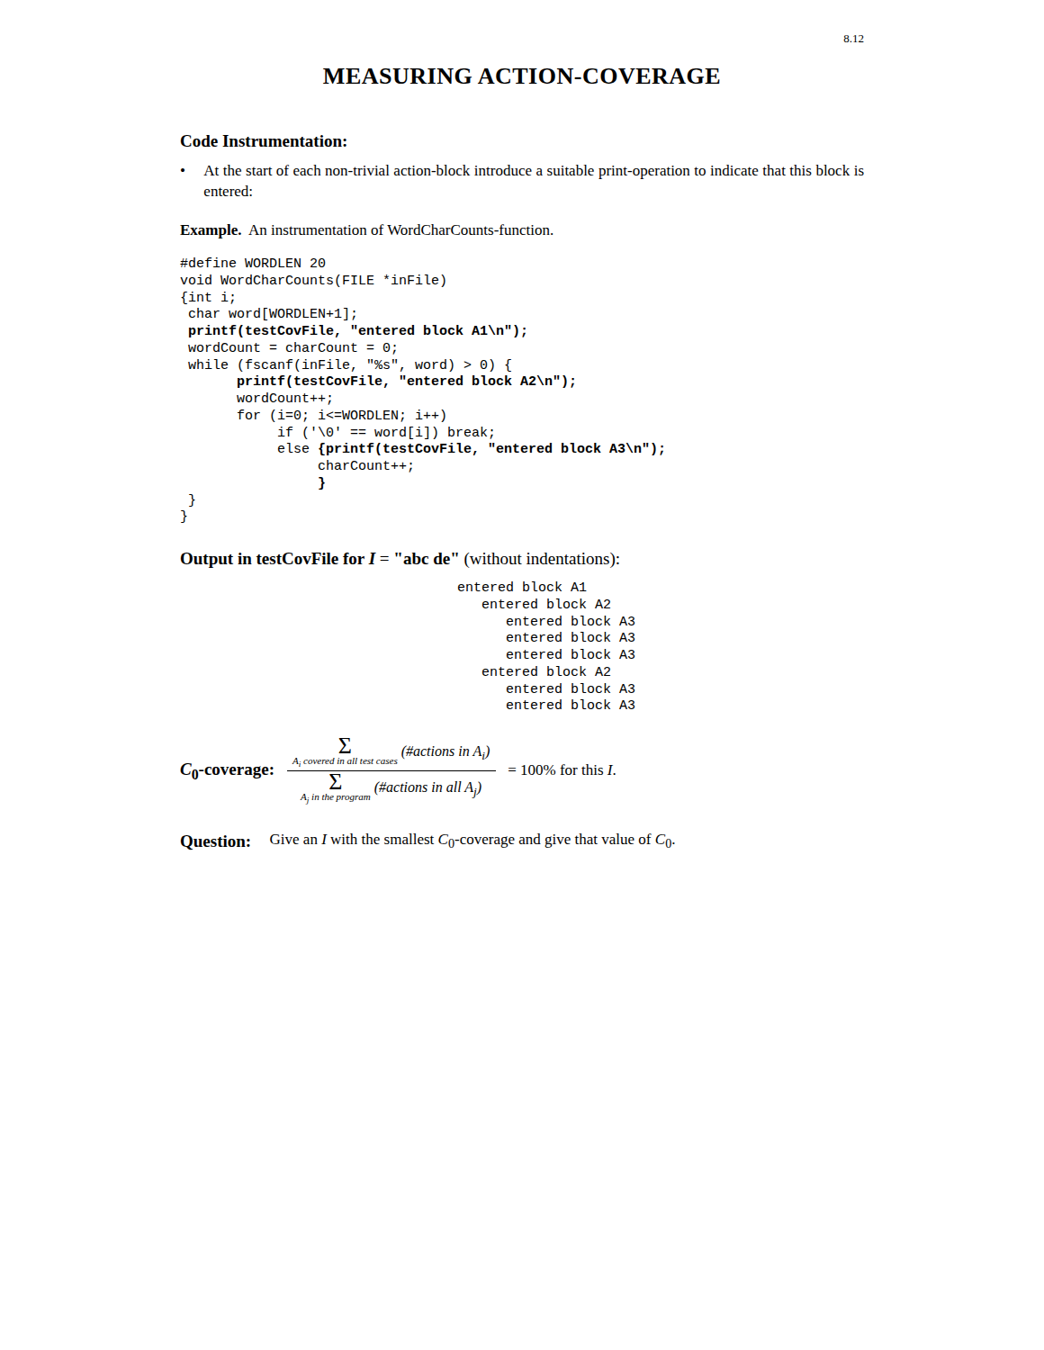8.12
MEASURING ACTION-COVERAGE
Code Instrumentation:
• At the start of each non-trivial action-block introduce a suitable print-operation to indicate that this block is entered:
Example. An instrumentation of WordCharCounts-function.
#define WORDLEN 20
void WordCharCounts(FILE *inFile)
{int i;
 char word[WORDLEN+1];
 printf(testCovFile, "entered block A1\n");
 wordCount = charCount = 0;
 while (fscanf(inFile, "%s", word) > 0) {
       printf(testCovFile, "entered block A2\n");
       wordCount++;
       for (i=0; i<=WORDLEN; i++)
            if ('\0' == word[i]) break;
            else {printf(testCovFile, "entered block A3\n");
                 charCount++;
                 }
 }
}
Output in testCovFile for I = "abc de" (without indentations):
entered block A1
      entered block A2
            entered block A3
            entered block A3
            entered block A3
      entered block A2
            entered block A3
            entered block A3
C0-coverage: Σ Ai covered in all test cases (#actions in Ai) Σ Aj in the program (#actions in all Aj) = 100% for this I.
Question: Give an I with the smallest C0-coverage and give that value of C0.